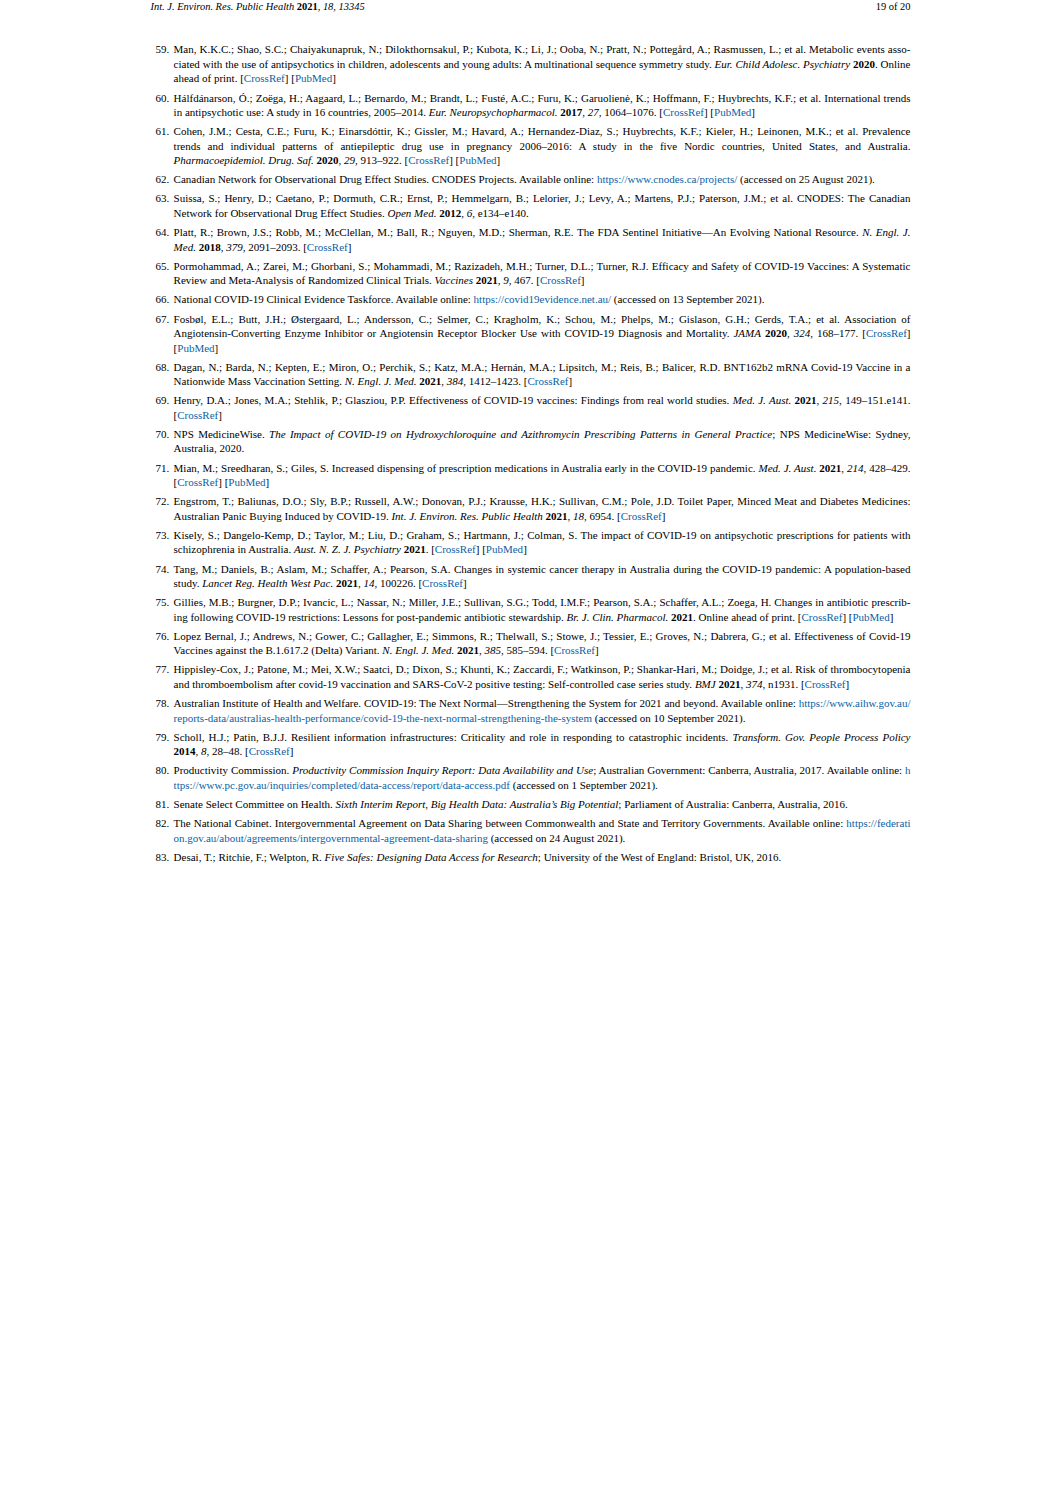Int. J. Environ. Res. Public Health 2021, 18, 13345
19 of 20
Man, K.K.C.; Shao, S.C.; Chaiyakunapruk, N.; Dilokthornsakul, P.; Kubota, K.; Li, J.; Ooba, N.; Pratt, N.; Pottegård, A.; Rasmussen, L.; et al. Metabolic events associated with the use of antipsychotics in children, adolescents and young adults: A multinational sequence symmetry study. Eur. Child Adolesc. Psychiatry 2020. Online ahead of print. [CrossRef] [PubMed]
Hálfdánarson, Ó.; Zoëga, H.; Aagaard, L.; Bernardo, M.; Brandt, L.; Fusté, A.C.; Furu, K.; Garuolienė, K.; Hoffmann, F.; Huybrechts, K.F.; et al. International trends in antipsychotic use: A study in 16 countries, 2005–2014. Eur. Neuropsychopharmacol. 2017, 27, 1064–1076. [CrossRef] [PubMed]
Cohen, J.M.; Cesta, C.E.; Furu, K.; Einarsdóttir, K.; Gissler, M.; Havard, A.; Hernandez-Diaz, S.; Huybrechts, K.F.; Kieler, H.; Leinonen, M.K.; et al. Prevalence trends and individual patterns of antiepileptic drug use in pregnancy 2006–2016: A study in the five Nordic countries, United States, and Australia. Pharmacoepidemiol. Drug. Saf. 2020, 29, 913–922. [CrossRef] [PubMed]
Canadian Network for Observational Drug Effect Studies. CNODES Projects. Available online: https://www.cnodes.ca/projects/ (accessed on 25 August 2021).
Suissa, S.; Henry, D.; Caetano, P.; Dormuth, C.R.; Ernst, P.; Hemmelgarn, B.; Lelorier, J.; Levy, A.; Martens, P.J.; Paterson, J.M.; et al. CNODES: The Canadian Network for Observational Drug Effect Studies. Open Med. 2012, 6, e134–e140.
Platt, R.; Brown, J.S.; Robb, M.; McClellan, M.; Ball, R.; Nguyen, M.D.; Sherman, R.E. The FDA Sentinel Initiative—An Evolving National Resource. N. Engl. J. Med. 2018, 379, 2091–2093. [CrossRef]
Pormohammad, A.; Zarei, M.; Ghorbani, S.; Mohammadi, M.; Razizadeh, M.H.; Turner, D.L.; Turner, R.J. Efficacy and Safety of COVID-19 Vaccines: A Systematic Review and Meta-Analysis of Randomized Clinical Trials. Vaccines 2021, 9, 467. [CrossRef]
National COVID-19 Clinical Evidence Taskforce. Available online: https://covid19evidence.net.au/ (accessed on 13 September 2021).
Fosbøl, E.L.; Butt, J.H.; Østergaard, L.; Andersson, C.; Selmer, C.; Kragholm, K.; Schou, M.; Phelps, M.; Gislason, G.H.; Gerds, T.A.; et al. Association of Angiotensin-Converting Enzyme Inhibitor or Angiotensin Receptor Blocker Use with COVID-19 Diagnosis and Mortality. JAMA 2020, 324, 168–177. [CrossRef] [PubMed]
Dagan, N.; Barda, N.; Kepten, E.; Miron, O.; Perchik, S.; Katz, M.A.; Hernán, M.A.; Lipsitch, M.; Reis, B.; Balicer, R.D. BNT162b2 mRNA Covid-19 Vaccine in a Nationwide Mass Vaccination Setting. N. Engl. J. Med. 2021, 384, 1412–1423. [CrossRef]
Henry, D.A.; Jones, M.A.; Stehlik, P.; Glasziou, P.P. Effectiveness of COVID-19 vaccines: Findings from real world studies. Med. J. Aust. 2021, 215, 149–151.e141. [CrossRef]
NPS MedicineWise. The Impact of COVID-19 on Hydroxychloroquine and Azithromycin Prescribing Patterns in General Practice; NPS MedicineWise: Sydney, Australia, 2020.
Mian, M.; Sreedharan, S.; Giles, S. Increased dispensing of prescription medications in Australia early in the COVID-19 pandemic. Med. J. Aust. 2021, 214, 428–429. [CrossRef] [PubMed]
Engstrom, T.; Baliunas, D.O.; Sly, B.P.; Russell, A.W.; Donovan, P.J.; Krausse, H.K.; Sullivan, C.M.; Pole, J.D. Toilet Paper, Minced Meat and Diabetes Medicines: Australian Panic Buying Induced by COVID-19. Int. J. Environ. Res. Public Health 2021, 18, 6954. [CrossRef]
Kisely, S.; Dangelo-Kemp, D.; Taylor, M.; Liu, D.; Graham, S.; Hartmann, J.; Colman, S. The impact of COVID-19 on antipsychotic prescriptions for patients with schizophrenia in Australia. Aust. N. Z. J. Psychiatry 2021. [CrossRef] [PubMed]
Tang, M.; Daniels, B.; Aslam, M.; Schaffer, A.; Pearson, S.A. Changes in systemic cancer therapy in Australia during the COVID-19 pandemic: A population-based study. Lancet Reg. Health West Pac. 2021, 14, 100226. [CrossRef]
Gillies, M.B.; Burgner, D.P.; Ivancic, L.; Nassar, N.; Miller, J.E.; Sullivan, S.G.; Todd, I.M.F.; Pearson, S.A.; Schaffer, A.L.; Zoega, H. Changes in antibiotic prescribing following COVID-19 restrictions: Lessons for post-pandemic antibiotic stewardship. Br. J. Clin. Pharmacol. 2021. Online ahead of print. [CrossRef] [PubMed]
Lopez Bernal, J.; Andrews, N.; Gower, C.; Gallagher, E.; Simmons, R.; Thelwall, S.; Stowe, J.; Tessier, E.; Groves, N.; Dabrera, G.; et al. Effectiveness of Covid-19 Vaccines against the B.1.617.2 (Delta) Variant. N. Engl. J. Med. 2021, 385, 585–594. [CrossRef]
Hippisley-Cox, J.; Patone, M.; Mei, X.W.; Saatci, D.; Dixon, S.; Khunti, K.; Zaccardi, F.; Watkinson, P.; Shankar-Hari, M.; Doidge, J.; et al. Risk of thrombocytopenia and thromboembolism after covid-19 vaccination and SARS-CoV-2 positive testing: Self-controlled case series study. BMJ 2021, 374, n1931. [CrossRef]
Australian Institute of Health and Welfare. COVID-19: The Next Normal—Strengthening the System for 2021 and beyond. Available online: https://www.aihw.gov.au/reports-data/australias-health-performance/covid-19-the-next-normal-strengthening-the-system (accessed on 10 September 2021).
Scholl, H.J.; Patin, B.J.J. Resilient information infrastructures: Criticality and role in responding to catastrophic incidents. Transform. Gov. People Process Policy 2014, 8, 28–48. [CrossRef]
Productivity Commission. Productivity Commission Inquiry Report: Data Availability and Use; Australian Government: Canberra, Australia, 2017. Available online: https://www.pc.gov.au/inquiries/completed/data-access/report/data-access.pdf (accessed on 1 September 2021).
Senate Select Committee on Health. Sixth Interim Report, Big Health Data: Australia’s Big Potential; Parliament of Australia: Canberra, Australia, 2016.
The National Cabinet. Intergovernmental Agreement on Data Sharing between Commonwealth and State and Territory Governments. Available online: https://federation.gov.au/about/agreements/intergovernmental-agreement-data-sharing (accessed on 24 August 2021).
Desai, T.; Ritchie, F.; Welpton, R. Five Safes: Designing Data Access for Research; University of the West of England: Bristol, UK, 2016.